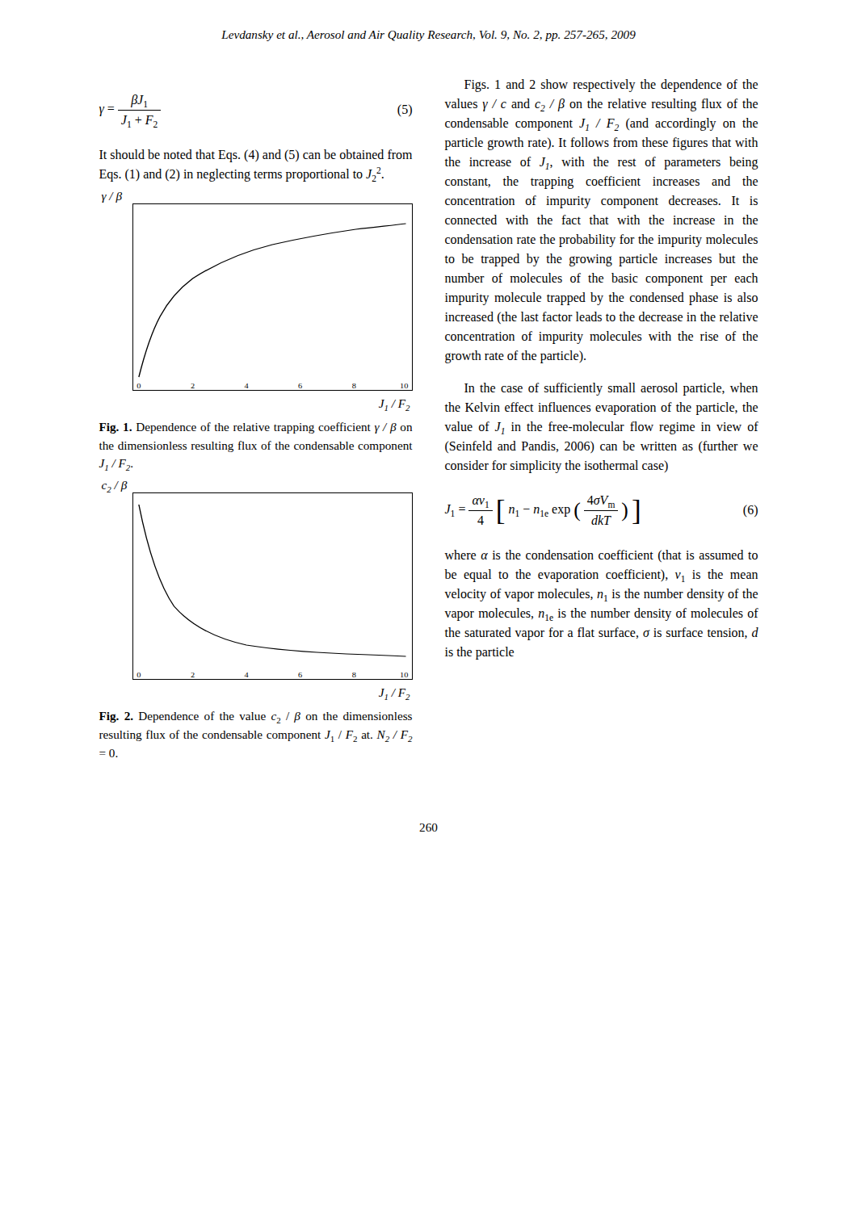Levdansky et al., Aerosol and Air Quality Research, Vol. 9, No. 2, pp. 257-265, 2009
γ = βJ1 J1 + F2 (5)
It should be noted that Eqs. (4) and (5) can be obtained from Eqs. (1) and (2) in neglecting terms proportional to J22.
γ / β 1.0 0.8 0.6 0.4 0.2 0.0 0 2 4 6 8 10
J1 / F2
Fig. 1. Dependence of the relative trapping coefficient γ / β on the dimensionless resulting flux of the condensable component J1 / F2.
c2 / β 0.10 0.08 0.06 0.04 0.02 0.00 0 2 4 6 8 10
J1 / F2
Fig. 2. Dependence of the value c2 / β on the dimensionless resulting flux of the condensable component J1 / F2 at. N2 / F2 = 0.
Figs. 1 and 2 show respectively the dependence of the values γ / c and c2 / β on the relative resulting flux of the condensable component J1 / F2 (and accordingly on the particle growth rate). It follows from these figures that with the increase of J1, with the rest of parameters being constant, the trapping coefficient increases and the concentration of impurity component decreases. It is connected with the fact that with the increase in the condensation rate the probability for the impurity molecules to be trapped by the growing particle increases but the number of molecules of the basic component per each impurity molecule trapped by the condensed phase is also increased (the last factor leads to the decrease in the relative concentration of impurity molecules with the rise of the growth rate of the particle).
In the case of sufficiently small aerosol particle, when the Kelvin effect influences evaporation of the particle, the value of J1 in the free-molecular flow regime in view of (Seinfeld and Pandis, 2006) can be written as (further we consider for simplicity the isothermal case)
J1 = αv1 4 [ n1 − n1e exp ( 4σVm dkT ) ] (6)
where α is the condensation coefficient (that is assumed to be equal to the evaporation coefficient), v1 is the mean velocity of vapor molecules, n1 is the number density of the vapor molecules, n1e is the number density of molecules of the saturated vapor for a flat surface, σ is surface tension, d is the particle
260